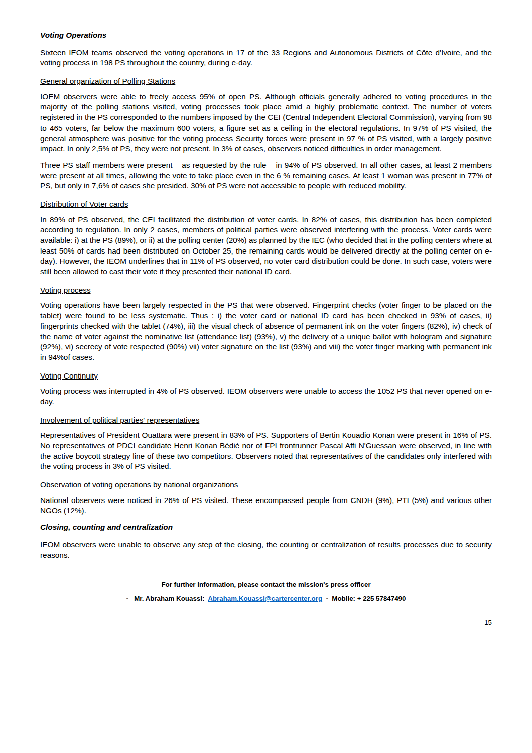Voting Operations
Sixteen IEOM teams observed the voting operations in 17 of the 33 Regions and Autonomous Districts of Côte d'Ivoire, and the voting process in 198 PS throughout the country, during e-day.
General organization of Polling Stations
IOEM observers were able to freely access 95% of open PS. Although officials generally adhered to voting procedures in the majority of the polling stations visited, voting processes took place amid a highly problematic context. The number of voters registered in the PS corresponded to the numbers imposed by the CEI (Central Independent Electoral Commission), varying from 98 to 465 voters, far below the maximum 600 voters, a figure set as a ceiling in the electoral regulations. In 97% of PS visited, the general atmosphere was positive for the voting process Security forces were present in 97 % of PS visited, with a largely positive impact. In only 2,5% of PS, they were not present. In 3% of cases, observers noticed difficulties in order management.
Three PS staff members were present – as requested by the rule – in 94% of PS observed. In all other cases, at least 2 members were present at all times, allowing the vote to take place even in the 6 % remaining cases. At least 1 woman was present in 77% of PS, but only in 7,6% of cases she presided. 30% of PS were not accessible to people with reduced mobility.
Distribution of Voter cards
In 89% of PS observed, the CEI facilitated the distribution of voter cards. In 82% of cases, this distribution has been completed according to regulation. In only 2 cases, members of political parties were observed interfering with the process. Voter cards were available: i) at the PS (89%), or ii) at the polling center (20%) as planned by the IEC (who decided that in the polling centers where at least 50% of cards had been distributed on October 25, the remaining cards would be delivered directly at the polling center on e-day). However, the IEOM underlines that in 11% of PS observed, no voter card distribution could be done. In such case, voters were still been allowed to cast their vote if they presented their national ID card.
Voting process
Voting operations have been largely respected in the PS that were observed. Fingerprint checks (voter finger to be placed on the tablet) were found to be less systematic. Thus : i) the voter card or national ID card has been checked in 93% of cases, ii) fingerprints checked with the tablet (74%), iii) the visual check of absence of permanent ink on the voter fingers (82%), iv) check of the name of voter against the nominative list (attendance list) (93%), v) the delivery of a unique ballot with hologram and signature (92%), vi) secrecy of vote respected (90%) vii) voter signature on the list (93%) and viii) the voter finger marking with permanent ink in 94%of cases.
Voting Continuity
Voting process was interrupted in 4% of PS observed. IEOM observers were unable to access the 1052 PS that never opened on e-day.
Involvement of political parties' representatives
Representatives of President Ouattara were present in 83% of PS. Supporters of Bertin Kouadio Konan were present in 16% of PS. No representatives of PDCI candidate Henri Konan Bédié nor of FPI frontrunner Pascal Affi N'Guessan were observed, in line with the active boycott strategy line of these two competitors. Observers noted that representatives of the candidates only interfered with the voting process in 3% of PS visited.
Observation of voting operations by national organizations
National observers were noticed in 26% of PS visited. These encompassed people from CNDH (9%), PTI (5%) and various other NGOs (12%).
Closing, counting and centralization
IEOM observers were unable to observe any step of the closing, the counting or centralization of results processes due to security reasons.
For further information, please contact the mission's press officer
Mr. Abraham Kouassi: Abraham.Kouassi@cartercenter.org - Mobile: + 225 57847490
15